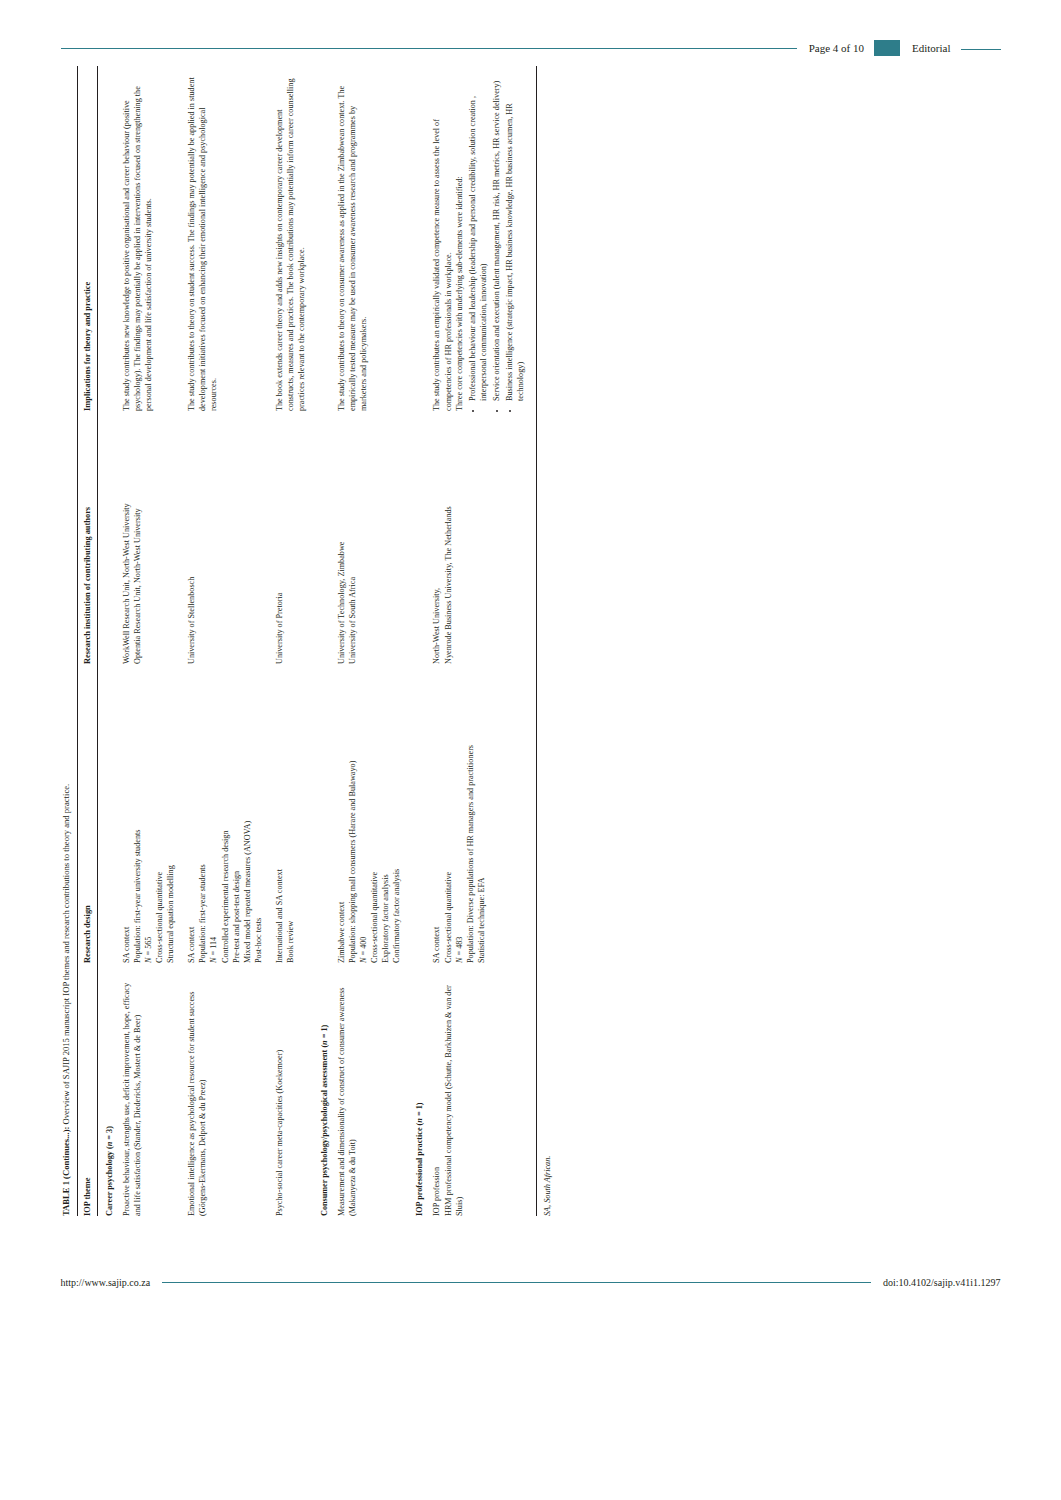Page 4 of 10
Editorial
TABLE 1 (Continues...): Overview of SAJIP 2015 manuscript IOP themes and research contributions to theory and practice.
| IOP theme | Research design | Research institution of contributing authors | Implications for theory and practice |
| --- | --- | --- | --- |
| Career psychology ( n = 3) |
| Proactive behaviour, strengths use, deficit improvement, hope, efficacy and life satisfaction (Stander, Diedericks, Mostert & de Beer) | SA context Population: first-year university students N = 565 Cross-sectional quantitative Structural equation modelling | WorkWell Research Unit, North-West University Optentia Research Unit, North-West University | The study contributes new knowledge to positive organisational and career behaviour (positive psychology). The findings may potentially be applied in interventions focused on strengthening the personal development and life satisfaction of university students. |
| Emotional intelligence as psychological resource for student success (Görgens-Ekermans, Delport & du Preez) | SA context Population: first-year students N = 114 Controlled experimental research design Pre-test and post-test design Mixed model repeated measures (ANOVA) Post-hoc tests | University of Stellenbosch | The study contributes to theory on student success. The findings may potentially be applied in student development initiatives focused on enhancing their emotional intelligence and psychological resources. |
| Psycho-social career meta-capacities (Koekemoer) | International and SA context Book review | University of Pretoria | The book extends career theory and adds new insights on contemporary career development constructs, measures and practices. The book contributions may potentially inform career counselling practices relevant to the contemporary workplace. |
| Consumer psychology/psychological assessment ( n = 1) |
| Measurement and dimensionality of construct of consumer awareness (Makanyeza & du Toit) | Zimbabwe context Population: shopping mall consumers (Harare and Bulawayo) N = 400 Cross-sectional quantitative Exploratory factor analysis Confirmatory factor analysis | University of Technology, Zimbabwe University of South Africa | The study contributes to theory on consumer awareness as applied in the Zimbabwean context. The empirically tested measure may be used in consumer awareness research and programmes by marketers and policymakers. |
| IOP professional practice ( n = 1) |
| IOP profession HRM professional competency model (Schutte, Barkhuizen & van der Sluis) | SA context Cross-sectional quantitative N = 483 Population: Diverse populations of HR managers and practitioners Statistical technique: EFA | North-West University, Nyenrode Business University, The Netherlands | The study contributes an empirically validated competence measure to assess the level of competencies of HR professionals in workplace. Three core competencies with underlying sub-elements were identified: Professional behaviour and leadership (leadership and personal credibility, solution creation , interpersonal communication, innovation) Service orientation and execution (talent management, HR risk, HR metrics, HR service delivery) Business intelligence (strategic impact, HR business knowledge, HR business acumen, HR technology) |
SA, South African.
http://www.sajip.co.za
doi:10.4102/sajip.v41i1.1297